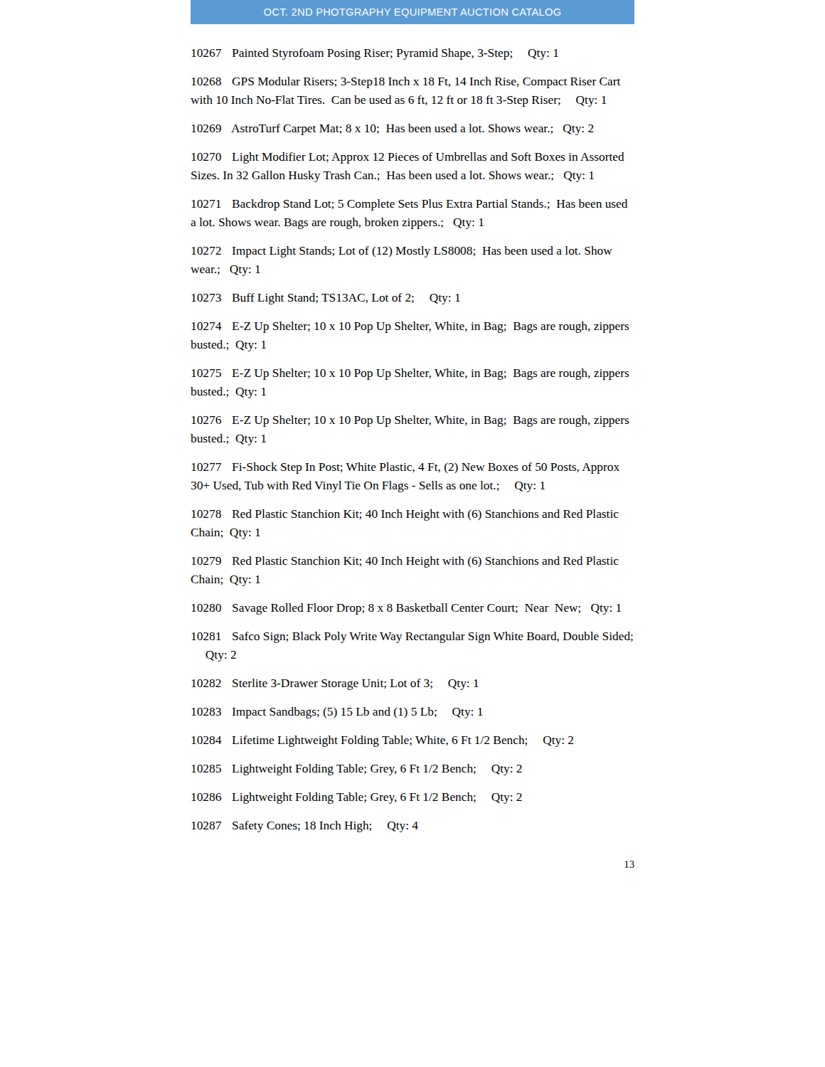OCT. 2ND PHOTGRAPHY EQUIPMENT AUCTION CATALOG
10267 Painted Styrofoam Posing Riser; Pyramid Shape, 3-Step; Qty: 1
10268 GPS Modular Risers; 3-Step18 Inch x 18 Ft, 14 Inch Rise, Compact Riser Cart with 10 Inch No-Flat Tires. Can be used as 6 ft, 12 ft or 18 ft 3-Step Riser; Qty: 1
10269 AstroTurf Carpet Mat; 8 x 10; Has been used a lot. Shows wear.; Qty: 2
10270 Light Modifier Lot; Approx 12 Pieces of Umbrellas and Soft Boxes in Assorted Sizes. In 32 Gallon Husky Trash Can.; Has been used a lot. Shows wear.; Qty: 1
10271 Backdrop Stand Lot; 5 Complete Sets Plus Extra Partial Stands.; Has been used a lot. Shows wear. Bags are rough, broken zippers.; Qty: 1
10272 Impact Light Stands; Lot of (12) Mostly LS8008; Has been used a lot. Show wear.; Qty: 1
10273 Buff Light Stand; TS13AC, Lot of 2; Qty: 1
10274 E-Z Up Shelter; 10 x 10 Pop Up Shelter, White, in Bag; Bags are rough, zippers busted.; Qty: 1
10275 E-Z Up Shelter; 10 x 10 Pop Up Shelter, White, in Bag; Bags are rough, zippers busted.; Qty: 1
10276 E-Z Up Shelter; 10 x 10 Pop Up Shelter, White, in Bag; Bags are rough, zippers busted.; Qty: 1
10277 Fi-Shock Step In Post; White Plastic, 4 Ft, (2) New Boxes of 50 Posts, Approx 30+ Used, Tub with Red Vinyl Tie On Flags - Sells as one lot.; Qty: 1
10278 Red Plastic Stanchion Kit; 40 Inch Height with (6) Stanchions and Red Plastic Chain; Qty: 1
10279 Red Plastic Stanchion Kit; 40 Inch Height with (6) Stanchions and Red Plastic Chain; Qty: 1
10280 Savage Rolled Floor Drop; 8 x 8 Basketball Center Court; Near New; Qty: 1
10281 Safco Sign; Black Poly Write Way Rectangular Sign White Board, Double Sided; Qty: 2
10282 Sterlite 3-Drawer Storage Unit; Lot of 3; Qty: 1
10283 Impact Sandbags; (5) 15 Lb and (1) 5 Lb; Qty: 1
10284 Lifetime Lightweight Folding Table; White, 6 Ft 1/2 Bench; Qty: 2
10285 Lightweight Folding Table; Grey, 6 Ft 1/2 Bench; Qty: 2
10286 Lightweight Folding Table; Grey, 6 Ft 1/2 Bench; Qty: 2
10287 Safety Cones; 18 Inch High; Qty: 4
13